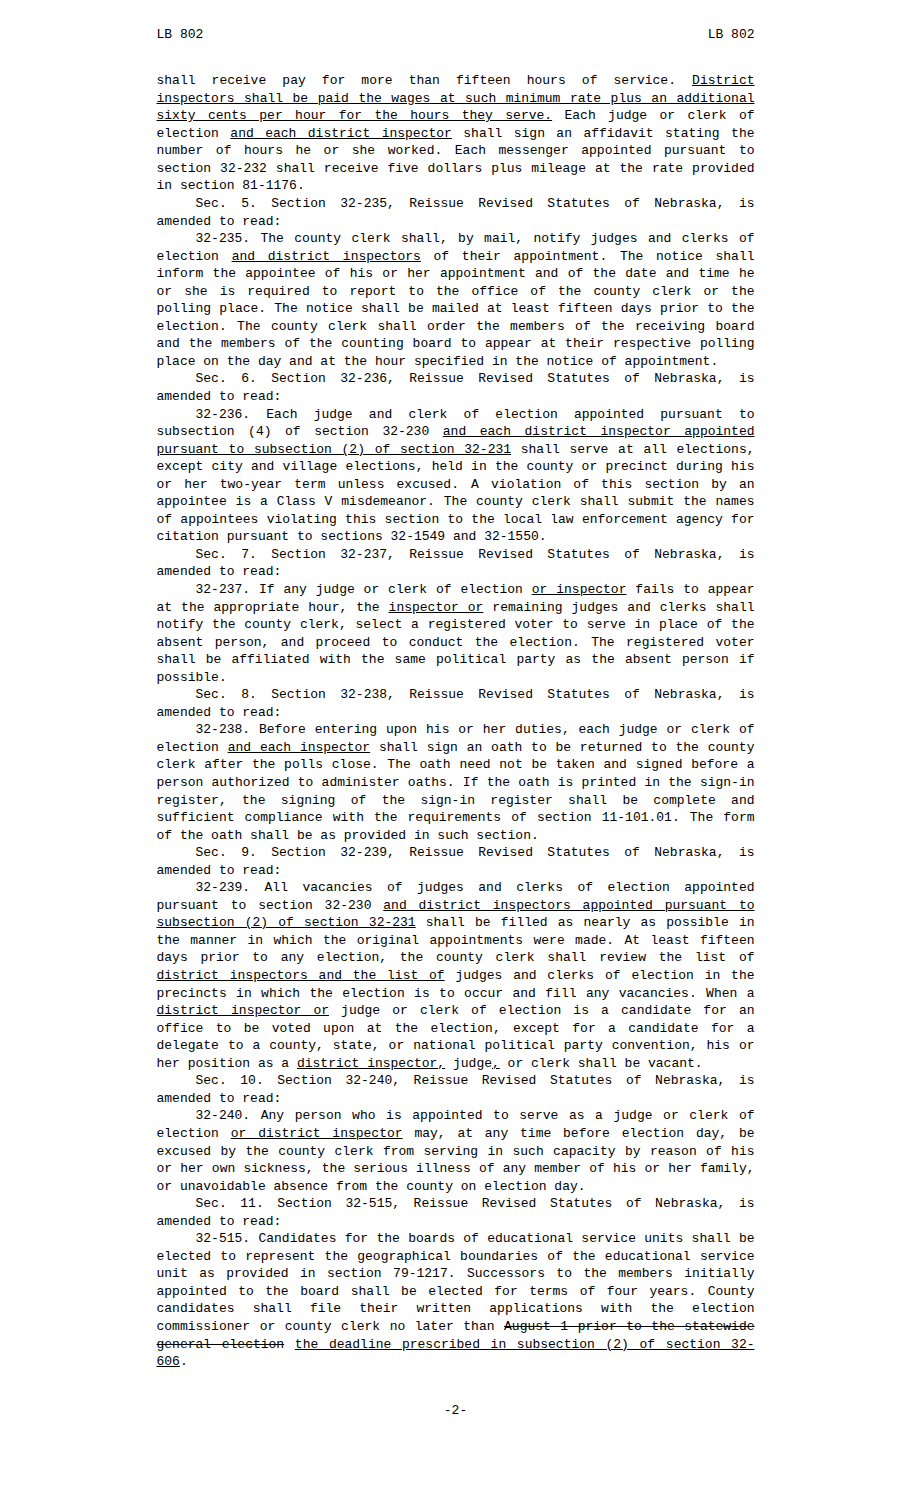LB 802 LB 802
shall receive pay for more than fifteen hours of service. District inspectors shall be paid the wages at such minimum rate plus an additional sixty cents per hour for the hours they serve. Each judge or clerk of election and each district inspector shall sign an affidavit stating the number of hours he or she worked. Each messenger appointed pursuant to section 32-232 shall receive five dollars plus mileage at the rate provided in section 81-1176.
Sec. 5. Section 32-235, Reissue Revised Statutes of Nebraska, is amended to read:
32-235. The county clerk shall, by mail, notify judges and clerks of election and district inspectors of their appointment. The notice shall inform the appointee of his or her appointment and of the date and time he or she is required to report to the office of the county clerk or the polling place. The notice shall be mailed at least fifteen days prior to the election. The county clerk shall order the members of the receiving board and the members of the counting board to appear at their respective polling place on the day and at the hour specified in the notice of appointment.
Sec. 6. Section 32-236, Reissue Revised Statutes of Nebraska, is amended to read:
32-236. Each judge and clerk of election appointed pursuant to subsection (4) of section 32-230 and each district inspector appointed pursuant to subsection (2) of section 32-231 shall serve at all elections, except city and village elections, held in the county or precinct during his or her two-year term unless excused. A violation of this section by an appointee is a Class V misdemeanor. The county clerk shall submit the names of appointees violating this section to the local law enforcement agency for citation pursuant to sections 32-1549 and 32-1550.
Sec. 7. Section 32-237, Reissue Revised Statutes of Nebraska, is amended to read:
32-237. If any judge or clerk of election or inspector fails to appear at the appropriate hour, the inspector or remaining judges and clerks shall notify the county clerk, select a registered voter to serve in place of the absent person, and proceed to conduct the election. The registered voter shall be affiliated with the same political party as the absent person if possible.
Sec. 8. Section 32-238, Reissue Revised Statutes of Nebraska, is amended to read:
32-238. Before entering upon his or her duties, each judge or clerk of election and each inspector shall sign an oath to be returned to the county clerk after the polls close. The oath need not be taken and signed before a person authorized to administer oaths. If the oath is printed in the sign-in register, the signing of the sign-in register shall be complete and sufficient compliance with the requirements of section 11-101.01. The form of the oath shall be as provided in such section.
Sec. 9. Section 32-239, Reissue Revised Statutes of Nebraska, is amended to read:
32-239. All vacancies of judges and clerks of election appointed pursuant to section 32-230 and district inspectors appointed pursuant to subsection (2) of section 32-231 shall be filled as nearly as possible in the manner in which the original appointments were made. At least fifteen days prior to any election, the county clerk shall review the list of district inspectors and the list of judges and clerks of election in the precincts in which the election is to occur and fill any vacancies. When a district inspector or judge or clerk of election is a candidate for an office to be voted upon at the election, except for a candidate for a delegate to a county, state, or national political party convention, his or her position as a district inspector, judge, or clerk shall be vacant.
Sec. 10. Section 32-240, Reissue Revised Statutes of Nebraska, is amended to read:
32-240. Any person who is appointed to serve as a judge or clerk of election or district inspector may, at any time before election day, be excused by the county clerk from serving in such capacity by reason of his or her own sickness, the serious illness of any member of his or her family, or unavoidable absence from the county on election day.
Sec. 11. Section 32-515, Reissue Revised Statutes of Nebraska, is amended to read:
32-515. Candidates for the boards of educational service units shall be elected to represent the geographical boundaries of the educational service unit as provided in section 79-1217. Successors to the members initially appointed to the board shall be elected for terms of four years. County candidates shall file their written applications with the election commissioner or county clerk no later than August 1 prior to the statewide general election the deadline prescribed in subsection (2) of section 32-606.
-2-